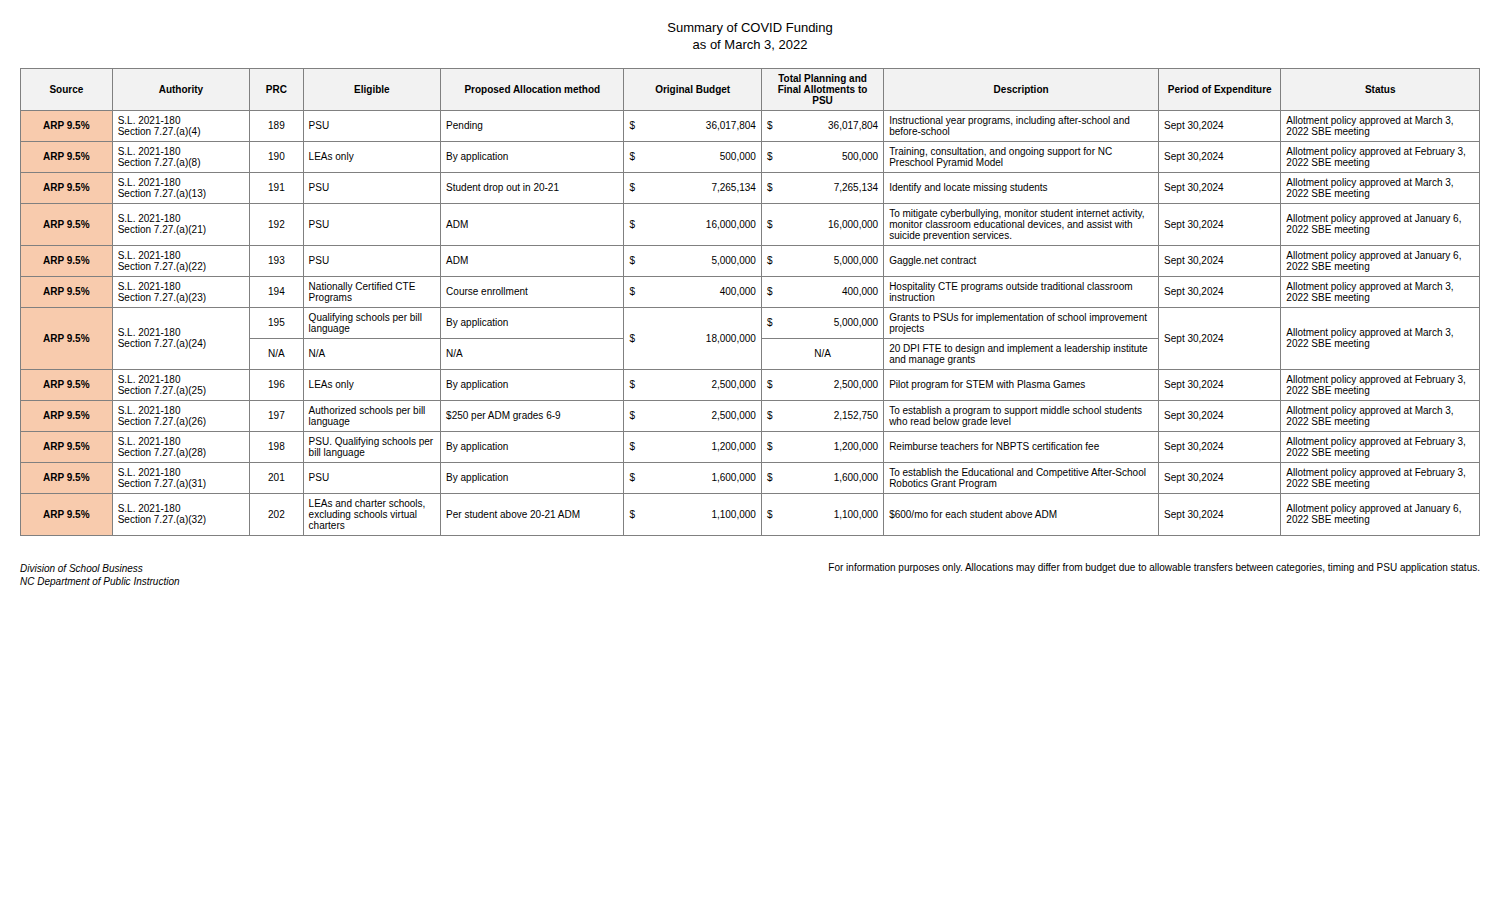Summary of COVID Funding
as of March 3, 2022
| Source | Authority | PRC | Eligible | Proposed Allocation method | Original Budget | Total Planning and Final Allotments to PSU | Description | Period of Expenditure | Status |
| --- | --- | --- | --- | --- | --- | --- | --- | --- | --- |
| ARP 9.5% | S.L. 2021-180 Section 7.27.(a)(4) | 189 | PSU | Pending | $ 36,017,804 | $ 36,017,804 | Instructional year programs, including after-school and before-school | Sept 30,2024 | Allotment policy approved at March 3, 2022 SBE meeting |
| ARP 9.5% | S.L. 2021-180 Section 7.27.(a)(8) | 190 | LEAs only | By application | $ 500,000 | $ 500,000 | Training, consultation, and ongoing support for NC Preschool Pyramid Model | Sept 30,2024 | Allotment policy approved at February 3, 2022 SBE meeting |
| ARP 9.5% | S.L. 2021-180 Section 7.27.(a)(13) | 191 | PSU | Student drop out in 20-21 | $ 7,265,134 | $ 7,265,134 | Identify and locate missing students | Sept 30,2024 | Allotment policy approved at March 3, 2022 SBE meeting |
| ARP 9.5% | S.L. 2021-180 Section 7.27.(a)(21) | 192 | PSU | ADM | $ 16,000,000 | $ 16,000,000 | To mitigate cyberbullying, monitor student internet activity, monitor classroom educational devices, and assist with suicide prevention services. | Sept 30,2024 | Allotment policy approved at January 6, 2022 SBE meeting |
| ARP 9.5% | S.L. 2021-180 Section 7.27.(a)(22) | 193 | PSU | ADM | $ 5,000,000 | $ 5,000,000 | Gaggle.net contract | Sept 30,2024 | Allotment policy approved at January 6, 2022 SBE meeting |
| ARP 9.5% | S.L. 2021-180 Section 7.27.(a)(23) | 194 | Nationally Certified CTE Programs | Course enrollment | $ 400,000 | $ 400,000 | Hospitality CTE programs outside traditional classroom instruction | Sept 30,2024 | Allotment policy approved at March 3, 2022 SBE meeting |
| ARP 9.5% | S.L. 2021-180 Section 7.27.(a)(24) | 195 | Qualifying schools per bill language | By application | $ 18,000,000 | $ 5,000,000 | Grants to PSUs for implementation of school improvement projects | Sept 30,2024 | Allotment policy approved at March 3, 2022 SBE meeting |
| N/A | N/A | N/A | N/A | 20 DPI FTE to design and implement a leadership institute and manage grants |
| ARP 9.5% | S.L. 2021-180 Section 7.27.(a)(25) | 196 | LEAs only | By application | $ 2,500,000 | $ 2,500,000 | Pilot program for STEM with Plasma Games | Sept 30,2024 | Allotment policy approved at February 3, 2022 SBE meeting |
| ARP 9.5% | S.L. 2021-180 Section 7.27.(a)(26) | 197 | Authorized schools per bill language | $250 per ADM grades 6-9 | $ 2,500,000 | $ 2,152,750 | To establish a program to support middle school students who read below grade level | Sept 30,2024 | Allotment policy approved at March 3, 2022 SBE meeting |
| ARP 9.5% | S.L. 2021-180 Section 7.27.(a)(28) | 198 | PSU. Qualifying schools per bill language | By application | $ 1,200,000 | $ 1,200,000 | Reimburse teachers for NBPTS certification fee | Sept 30,2024 | Allotment policy approved at February 3, 2022 SBE meeting |
| ARP 9.5% | S.L. 2021-180 Section 7.27.(a)(31) | 201 | PSU | By application | $ 1,600,000 | $ 1,600,000 | To establish the Educational and Competitive After-School Robotics Grant Program | Sept 30,2024 | Allotment policy approved at February 3, 2022 SBE meeting |
| ARP 9.5% | S.L. 2021-180 Section 7.27.(a)(32) | 202 | LEAs and charter schools, excluding schools virtual charters | Per student above 20-21 ADM | $ 1,100,000 | $ 1,100,000 | $600/mo for each student above ADM | Sept 30,2024 | Allotment policy approved at January 6, 2022 SBE meeting |
Division of School Business
NC Department of Public Instruction
For information purposes only. Allocations may differ from budget due to allowable transfers between categories, timing and PSU application status.